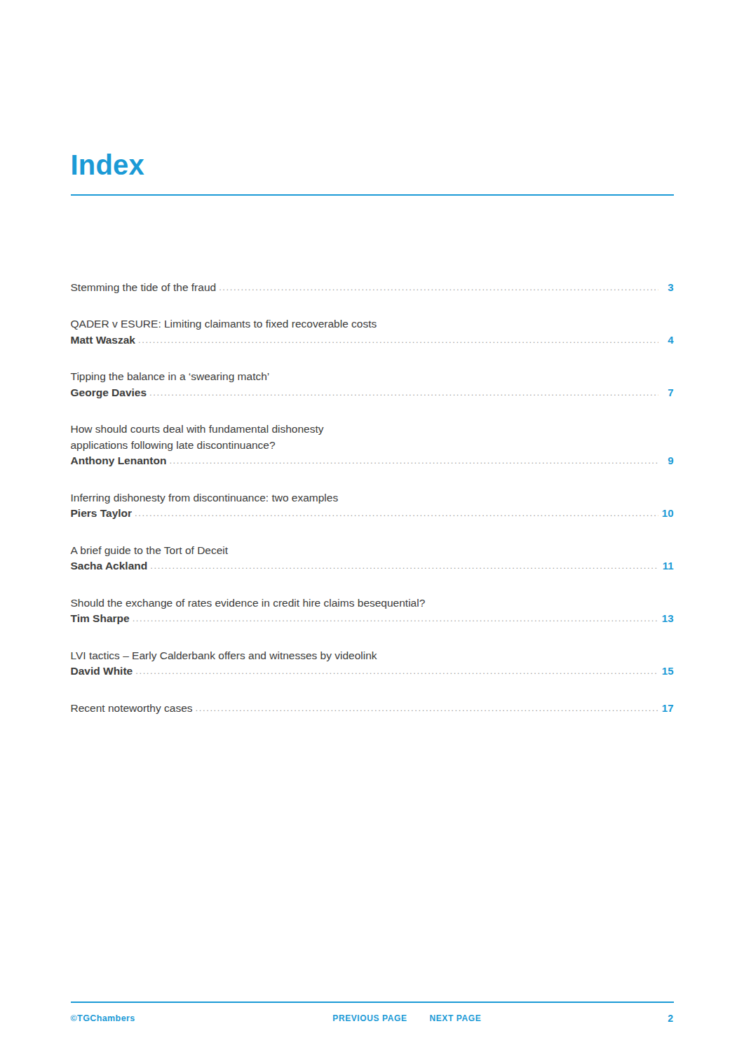Index
Stemming the tide of the fraud .................................................................................................................................................................. 3
QADER v ESURE: Limiting claimants to fixed recoverable costs
Matt Waszak ......................................................................................................................................................................................... 4
Tipping the balance in a ‘swearing match’
George Davies ....................................................................................................................................................................................... 7
How should courts deal with fundamental dishonesty
applications following late discontinuance?
Anthony Lenanton ............................................................................................................................................................................... 9
Inferring dishonesty from discontinuance: two examples
Piers Taylor .............................................................................................................................................................................................. 10
A brief guide to the Tort of Deceit
Sacha Ackland ....................................................................................................................................................................................... 11
Should the exchange of rates evidence in credit hire claims besequential?
Tim Sharpe ............................................................................................................................................................................................... 13
LVI tactics – Early Calderbank offers and witnesses by videolink
David White ............................................................................................................................................................................................. 15
Recent noteworthy cases ......................................................................................................................................................................... 17
©TGChambers
PREVIOUS PAGE NEXT PAGE
2